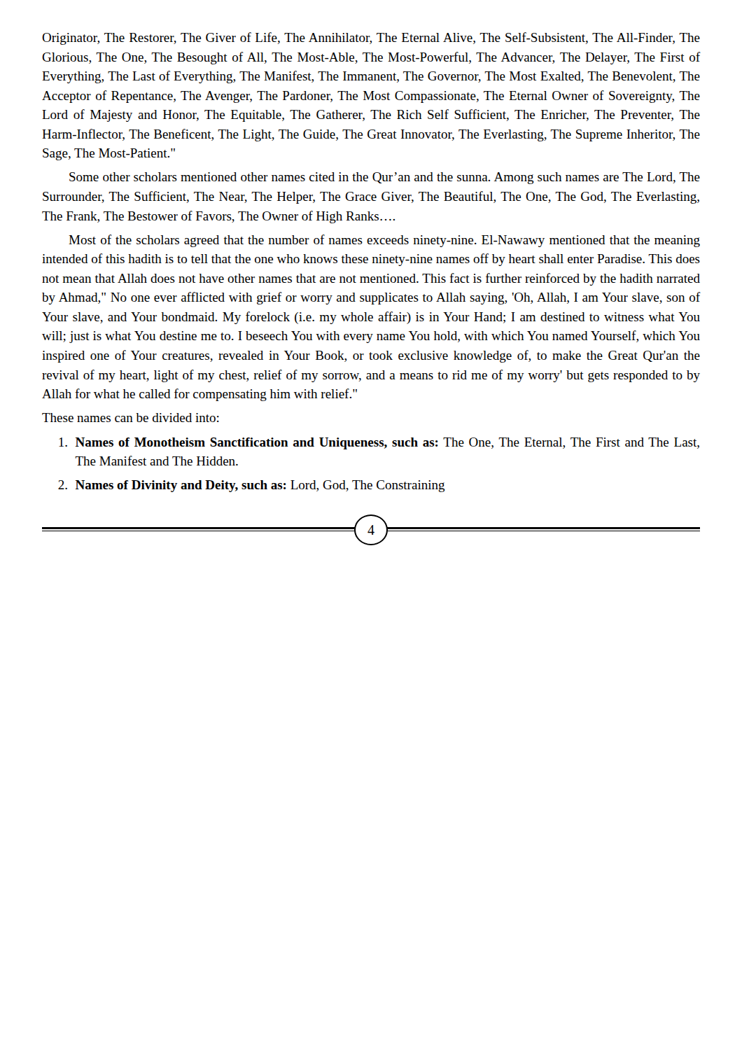Originator, The Restorer, The Giver of Life, The Annihilator, The Eternal Alive, The Self-Subsistent, The All-Finder, The Glorious, The One, The Besought of All, The Most-Able, The Most-Powerful, The Advancer, The Delayer, The First of Everything, The Last of Everything, The Manifest, The Immanent, The Governor, The Most Exalted, The Benevolent, The Acceptor of Repentance, The Avenger, The Pardoner, The Most Compassionate, The Eternal Owner of Sovereignty, The Lord of Majesty and Honor, The Equitable, The Gatherer, The Rich Self Sufficient, The Enricher, The Preventer, The Harm-Inflector, The Beneficent, The Light, The Guide, The Great Innovator, The Everlasting, The Supreme Inheritor, The Sage, The Most-Patient."
Some other scholars mentioned other names cited in the Qur’an and the sunna. Among such names are The Lord, The Surrounder, The Sufficient, The Near, The Helper, The Grace Giver, The Beautiful, The One, The God, The Everlasting, The Frank, The Bestower of Favors, The Owner of High Ranks….
Most of the scholars agreed that the number of names exceeds ninety-nine. El-Nawawy mentioned that the meaning intended of this hadith is to tell that the one who knows these ninety-nine names off by heart shall enter Paradise. This does not mean that Allah does not have other names that are not mentioned. This fact is further reinforced by the hadith narrated by Ahmad," No one ever afflicted with grief or worry and supplicates to Allah saying, 'Oh, Allah, I am Your slave, son of Your slave, and Your bondmaid. My forelock (i.e. my whole affair) is in Your Hand; I am destined to witness what You will; just is what You destine me to. I beseech You with every name You hold, with which You named Yourself, which You inspired one of Your creatures, revealed in Your Book, or took exclusive knowledge of, to make the Great Qur'an the revival of my heart, light of my chest, relief of my sorrow, and a means to rid me of my worry' but gets responded to by Allah for what he called for compensating him with relief."
These names can be divided into:
Names of Monotheism Sanctification and Uniqueness, such as: The One, The Eternal, The First and The Last, The Manifest and The Hidden.
Names of Divinity and Deity, such as: Lord, God, The Constraining
4